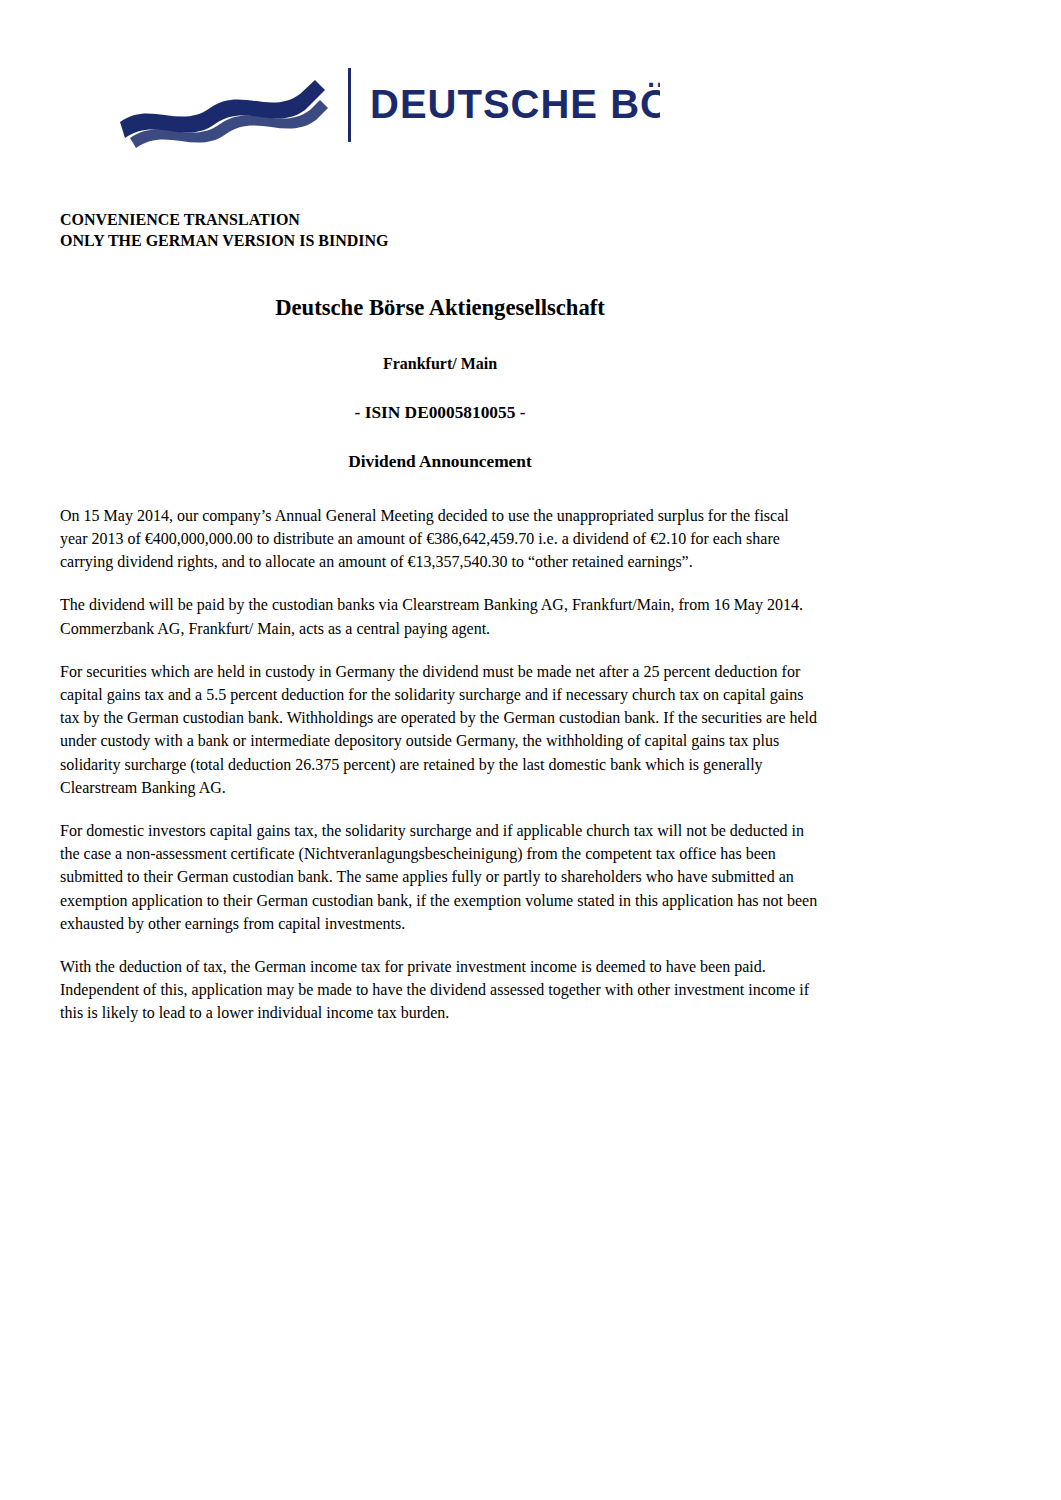DEUTSCHE BÖRSE
CONVENIENCE TRANSLATION
ONLY THE GERMAN VERSION IS BINDING
Deutsche Börse Aktiengesellschaft
Frankfurt/ Main
- ISIN DE0005810055 -
Dividend Announcement
On 15 May 2014, our company’s Annual General Meeting decided to use the unappropriated surplus for the fiscal year 2013 of €400,000,000.00 to distribute an amount of €386,642,459.70 i.e. a dividend of €2.10 for each share carrying dividend rights, and to allocate an amount of €13,357,540.30 to “other retained earnings”.
The dividend will be paid by the custodian banks via Clearstream Banking AG, Frankfurt/Main, from 16 May 2014. Commerzbank AG, Frankfurt/ Main, acts as a central paying agent.
For securities which are held in custody in Germany the dividend must be made net after a 25 percent deduction for capital gains tax and a 5.5 percent deduction for the solidarity surcharge and if necessary church tax on capital gains tax by the German custodian bank. Withholdings are operated by the German custodian bank. If the securities are held under custody with a bank or intermediate depository outside Germany, the withholding of capital gains tax plus solidarity surcharge (total deduction 26.375 percent) are retained by the last domestic bank which is generally Clearstream Banking AG.
For domestic investors capital gains tax, the solidarity surcharge and if applicable church tax will not be deducted in the case a non-assessment certificate (Nichtveranlagungsbescheinigung) from the competent tax office has been submitted to their German custodian bank. The same applies fully or partly to shareholders who have submitted an exemption application to their German custodian bank, if the exemption volume stated in this application has not been exhausted by other earnings from capital investments.
With the deduction of tax, the German income tax for private investment income is deemed to have been paid. Independent of this, application may be made to have the dividend assessed together with other investment income if this is likely to lead to a lower individual income tax burden.